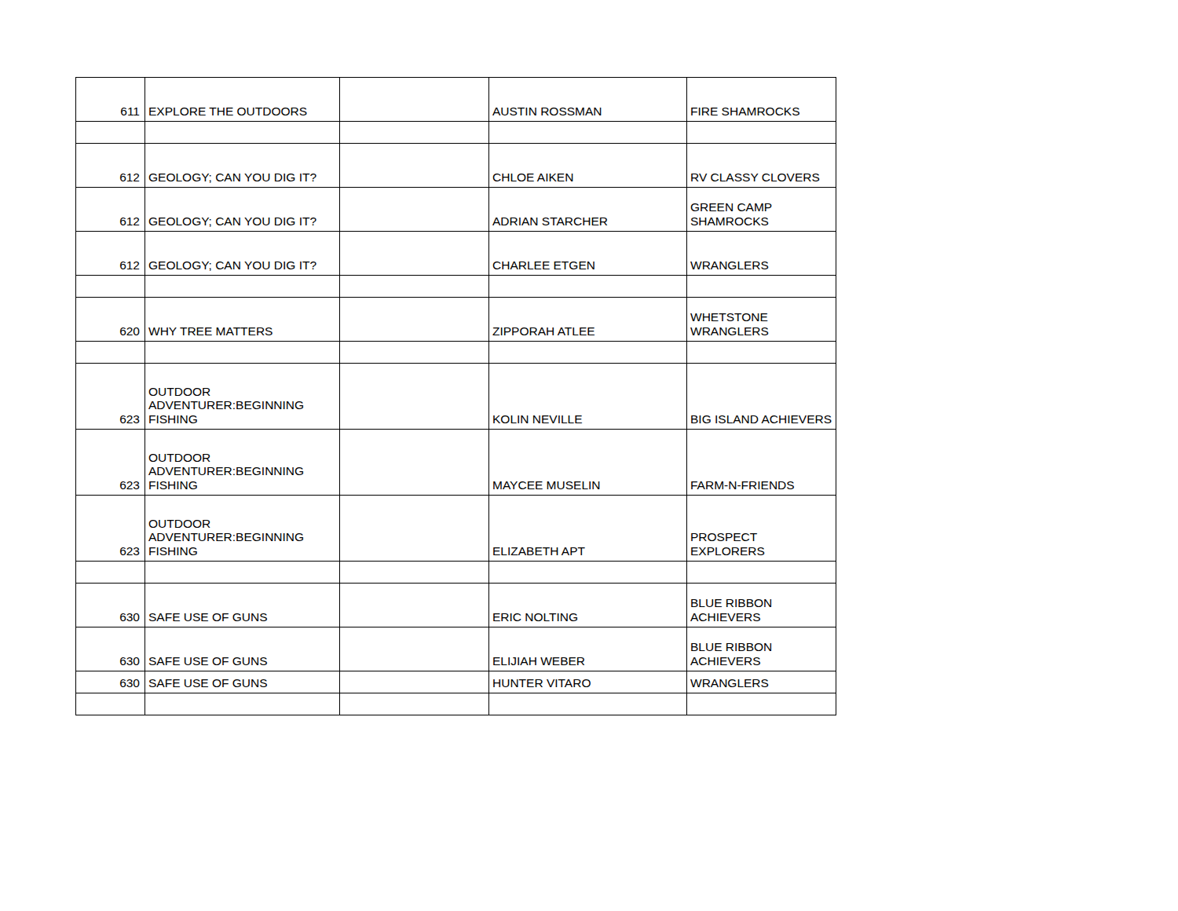| 611 | EXPLORE THE OUTDOORS | | AUSTIN ROSSMAN | FIRE SHAMROCKS |
| 612 | GEOLOGY; CAN YOU DIG IT? | | CHLOE AIKEN | RV CLASSY CLOVERS |
| 612 | GEOLOGY; CAN YOU DIG IT? | | ADRIAN STARCHER | GREEN CAMP SHAMROCKS |
| 612 | GEOLOGY; CAN YOU DIG IT? | | CHARLEE ETGEN | WRANGLERS |
| 620 | WHY TREE MATTERS | | ZIPPORAH ATLEE | WHETSTONE WRANGLERS |
| 623 | OUTDOOR ADVENTURER:BEGINNING FISHING | | KOLIN NEVILLE | BIG ISLAND ACHIEVERS |
| 623 | OUTDOOR ADVENTURER:BEGINNING FISHING | | MAYCEE MUSELIN | FARM-N-FRIENDS |
| 623 | OUTDOOR ADVENTURER:BEGINNING FISHING | | ELIZABETH APT | PROSPECT EXPLORERS |
| 630 | SAFE USE OF GUNS | | ERIC NOLTING | BLUE RIBBON ACHIEVERS |
| 630 | SAFE USE OF GUNS | | ELIJIAH WEBER | BLUE RIBBON ACHIEVERS |
| 630 | SAFE USE OF GUNS | | HUNTER VITARO | WRANGLERS |